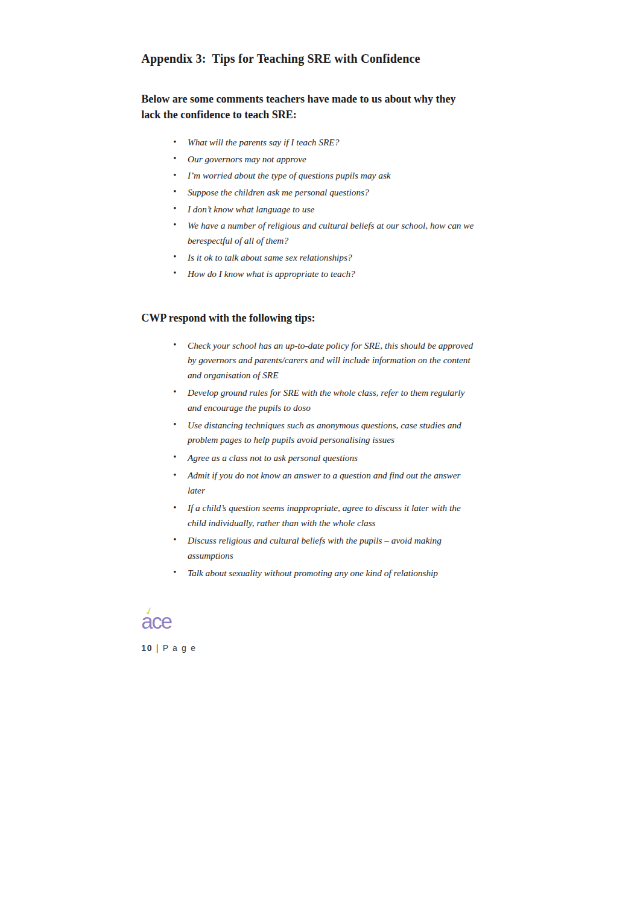Appendix 3: Tips for Teaching SRE with Confidence
Below are some comments teachers have made to us about why they lack the confidence to teach SRE:
What will the parents say if I teach SRE?
Our governors may not approve
I’m worried about the type of questions pupils may ask
Suppose the children ask me personal questions?
I don’t know what language to use
We have a number of religious and cultural beliefs at our school, how can we berespectful of all of them?
Is it ok to talk about same sex relationships?
How do I know what is appropriate to teach?
CWP respond with the following tips:
Check your school has an up-to-date policy for SRE, this should be approved by governors and parents/carers and will include information on the content and organisation of SRE
Develop ground rules for SRE with the whole class, refer to them regularly and encourage the pupils to doso
Use distancing techniques such as anonymous questions, case studies and problem pages to help pupils avoid personalising issues
Agree as a class not to ask personal questions
Admit if you do not know an answer to a question and find out the answer later
If a child’s question seems inappropriate, agree to discuss it later with the child individually, rather than with the whole class
Discuss religious and cultural beliefs with the pupils – avoid making assumptions
Talk about sexuality without promoting any one kind of relationship
ace✓
10 | P a g e